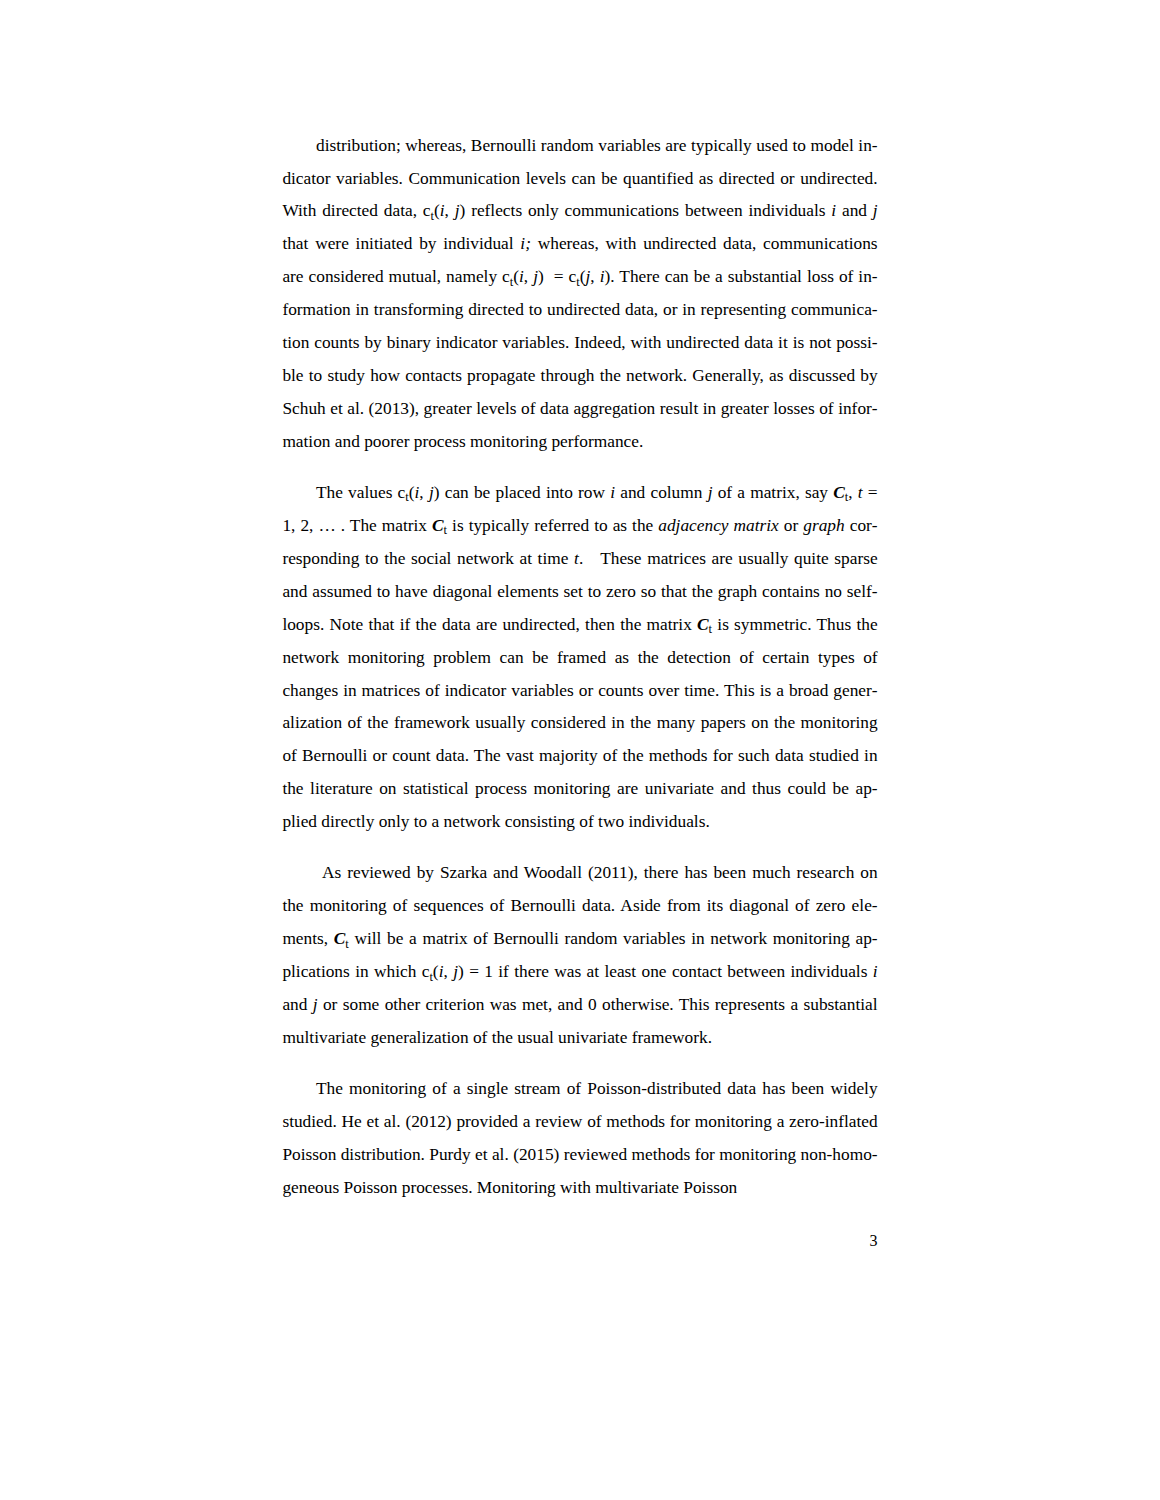distribution; whereas, Bernoulli random variables are typically used to model indicator variables. Communication levels can be quantified as directed or undirected. With directed data, ct(i, j) reflects only communications between individuals i and j that were initiated by individual i; whereas, with undirected data, communications are considered mutual, namely ct(i, j) = ct(j, i). There can be a substantial loss of information in transforming directed to undirected data, or in representing communication counts by binary indicator variables. Indeed, with undirected data it is not possible to study how contacts propagate through the network. Generally, as discussed by Schuh et al. (2013), greater levels of data aggregation result in greater losses of information and poorer process monitoring performance.
The values ct(i, j) can be placed into row i and column j of a matrix, say Ct, t = 1, 2, … . The matrix Ct is typically referred to as the adjacency matrix or graph corresponding to the social network at time t. These matrices are usually quite sparse and assumed to have diagonal elements set to zero so that the graph contains no self-loops. Note that if the data are undirected, then the matrix Ct is symmetric. Thus the network monitoring problem can be framed as the detection of certain types of changes in matrices of indicator variables or counts over time. This is a broad generalization of the framework usually considered in the many papers on the monitoring of Bernoulli or count data. The vast majority of the methods for such data studied in the literature on statistical process monitoring are univariate and thus could be applied directly only to a network consisting of two individuals.
As reviewed by Szarka and Woodall (2011), there has been much research on the monitoring of sequences of Bernoulli data. Aside from its diagonal of zero elements, Ct will be a matrix of Bernoulli random variables in network monitoring applications in which ct(i, j) = 1 if there was at least one contact between individuals i and j or some other criterion was met, and 0 otherwise. This represents a substantial multivariate generalization of the usual univariate framework.
The monitoring of a single stream of Poisson-distributed data has been widely studied. He et al. (2012) provided a review of methods for monitoring a zero-inflated Poisson distribution. Purdy et al. (2015) reviewed methods for monitoring non-homogeneous Poisson processes. Monitoring with multivariate Poisson
3